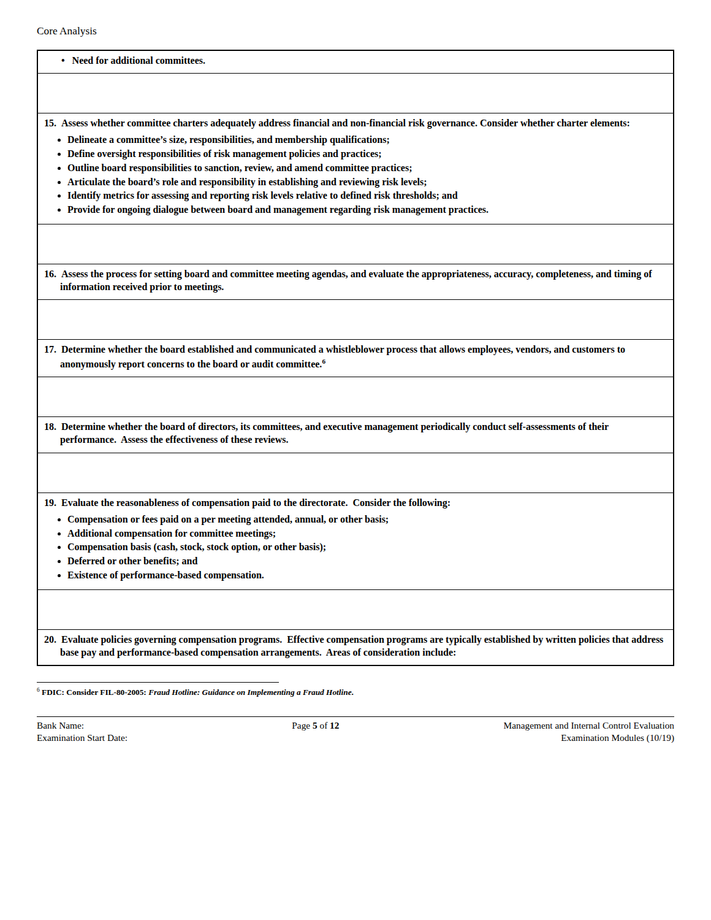Core Analysis
| • Need for additional committees. |
| 15. Assess whether committee charters adequately address financial and non-financial risk governance. Consider whether charter elements: Delineate a committee’s size, responsibilities, and membership qualifications; Define oversight responsibilities of risk management policies and practices; Outline board responsibilities to sanction, review, and amend committee practices; Articulate the board’s role and responsibility in establishing and reviewing risk levels; Identify metrics for assessing and reporting risk levels relative to defined risk thresholds; and Provide for ongoing dialogue between board and management regarding risk management practices. |
| 16. Assess the process for setting board and committee meeting agendas, and evaluate the appropriateness, accuracy, completeness, and timing of information received prior to meetings. |
| 17. Determine whether the board established and communicated a whistleblower process that allows employees, vendors, and customers to anonymously report concerns to the board or audit committee. 6 |
| 18. Determine whether the board of directors, its committees, and executive management periodically conduct self-assessments of their performance. Assess the effectiveness of these reviews. |
| 19. Evaluate the reasonableness of compensation paid to the directorate. Consider the following: Compensation or fees paid on a per meeting attended, annual, or other basis; Additional compensation for committee meetings; Compensation basis (cash, stock, stock option, or other basis); Deferred or other benefits; and Existence of performance-based compensation. |
| 20. Evaluate policies governing compensation programs. Effective compensation programs are typically established by written policies that address base pay and performance-based compensation arrangements. Areas of consideration include: |
6 FDIC: Consider FIL-80-2005: Fraud Hotline: Guidance on Implementing a Fraud Hotline.
Bank Name: Examination Start Date:
Page 5 of 12
Management and Internal Control Evaluation Examination Modules (10/19)